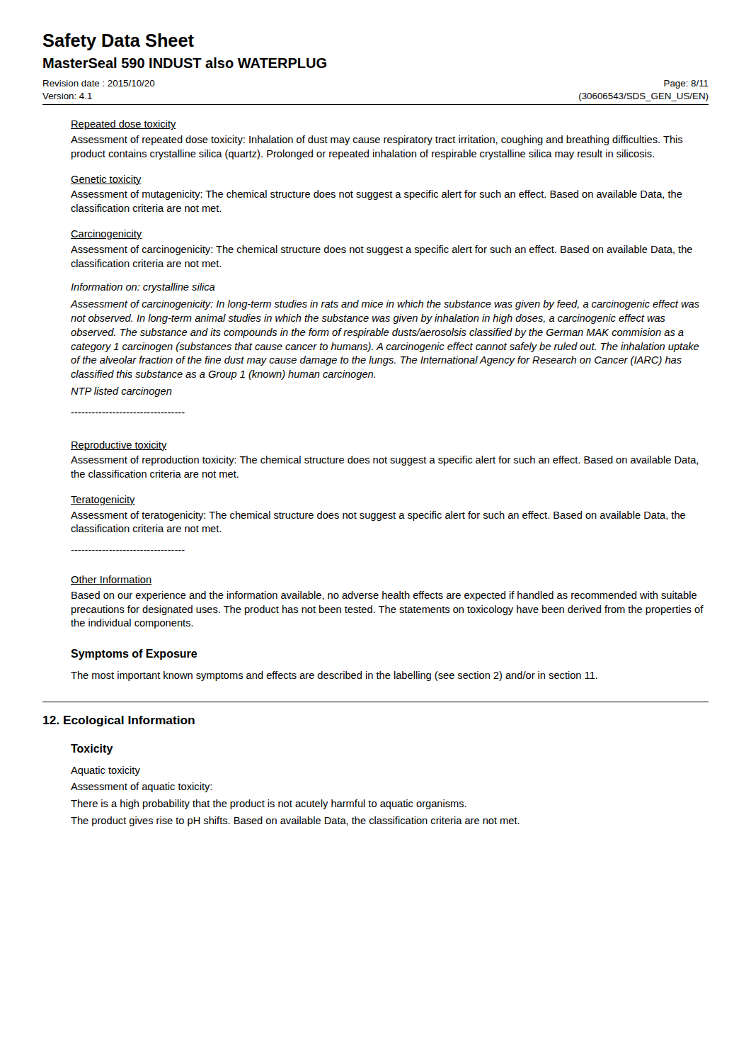Safety Data Sheet
MasterSeal 590 INDUST also WATERPLUG
Revision date : 2015/10/20 Version: 4.1
Page: 8/11 (30606543/SDS_GEN_US/EN)
Repeated dose toxicity
Assessment of repeated dose toxicity: Inhalation of dust may cause respiratory tract irritation, coughing and breathing difficulties. This product contains crystalline silica (quartz). Prolonged or repeated inhalation of respirable crystalline silica may result in silicosis.
Genetic toxicity
Assessment of mutagenicity: The chemical structure does not suggest a specific alert for such an effect. Based on available Data, the classification criteria are not met.
Carcinogenicity
Assessment of carcinogenicity: The chemical structure does not suggest a specific alert for such an effect. Based on available Data, the classification criteria are not met.
Information on: crystalline silica
Assessment of carcinogenicity: In long-term studies in rats and mice in which the substance was given by feed, a carcinogenic effect was not observed. In long-term animal studies in which the substance was given by inhalation in high doses, a carcinogenic effect was observed. The substance and its compounds in the form of respirable dusts/aerosolsis classified by the German MAK commision as a category 1 carcinogen (substances that cause cancer to humans). A carcinogenic effect cannot safely be ruled out. The inhalation uptake of the alveolar fraction of the fine dust may cause damage to the lungs. The International Agency for Research on Cancer (IARC) has classified this substance as a Group 1 (known) human carcinogen.
NTP listed carcinogen
---------------------------------
Reproductive toxicity
Assessment of reproduction toxicity: The chemical structure does not suggest a specific alert for such an effect. Based on available Data, the classification criteria are not met.
Teratogenicity
Assessment of teratogenicity: The chemical structure does not suggest a specific alert for such an effect. Based on available Data, the classification criteria are not met.
---------------------------------
Other Information
Based on our experience and the information available, no adverse health effects are expected if handled as recommended with suitable precautions for designated uses. The product has not been tested. The statements on toxicology have been derived from the properties of the individual components.
Symptoms of Exposure
The most important known symptoms and effects are described in the labelling (see section 2) and/or in section 11.
12. Ecological Information
Toxicity
Aquatic toxicity
Assessment of aquatic toxicity:
There is a high probability that the product is not acutely harmful to aquatic organisms.
The product gives rise to pH shifts. Based on available Data, the classification criteria are not met.